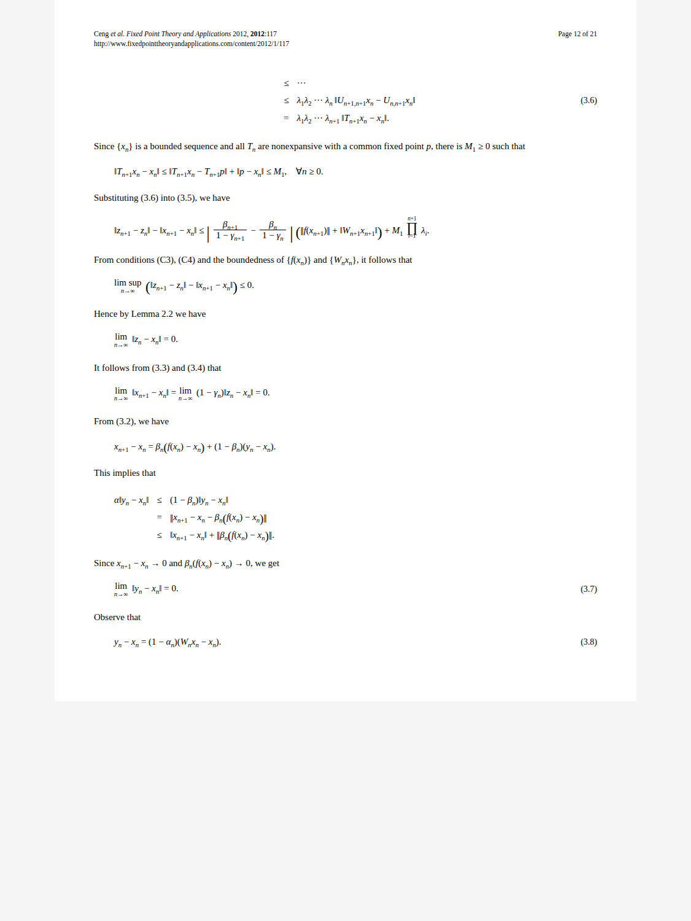Ceng et al. Fixed Point Theory and Applications 2012, 2012:117
http://www.fixedpointtheoryandapplications.com/content/2012/1/117
Page 12 of 21
| | ≤ | ··· |
| | ≤ | λ 1 λ 2 ··· λ n ‖ U n +1, n +1 x n − U n , n +1 x n ‖ |
| | = | λ 1 λ 2 ··· λ n +1 ‖ T n +1 x n − x n ‖. |
(3.6)
Since {xn} is a bounded sequence and all Tn are nonexpansive with a common fixed point p, there is M1 ≥ 0 such that
‖Tn+1xn − xn‖ ≤ ‖Tn+1xn − Tn+1p‖ + ‖p − xn‖ ≤ M1, ∀n ≥ 0.
Substituting (3.6) into (3.5), we have
‖zn+1 − zn‖ − ‖xn+1 − xn‖ ≤ | βn+11 − γn+1 − βn 1 − γn | (‖f(xn+1)‖ + ‖Wn+1xn+1‖) + M1 n+1∏i=1 λi.
From conditions (C3), (C4) and the boundedness of {f(xn)} and {Wnxn}, it follows that
lim sup n→∞ (‖zn+1 − zn‖ − ‖xn+1 − xn‖) ≤ 0.
Hence by Lemma 2.2 we have
lim n→∞ ‖zn − xn‖ = 0.
It follows from (3.3) and (3.4) that
lim n→∞ ‖xn+1 − xn‖ = lim n→∞ (1 − γn)‖zn − xn‖ = 0.
From (3.2), we have
xn+1 − xn = βn(f(xn) − xn) + (1 − βn)(yn − xn).
This implies that
| α ‖ y n − x n ‖ | ≤ | (1 − β n )‖ y n − x n ‖ |
| | = | ‖ x n +1 − x n − β n ( f ( x n ) − x n ) ‖ |
| | ≤ | ‖ x n +1 − x n ‖ + ‖ β n ( f ( x n ) − x n ) ‖ . |
Since xn+1 − xn → 0 and βn(f(xn) − xn) → 0, we get
lim n→∞ ‖yn − xn‖ = 0. (3.7)
Observe that
yn − xn = (1 − αn)(Wnxn − xn). (3.8)